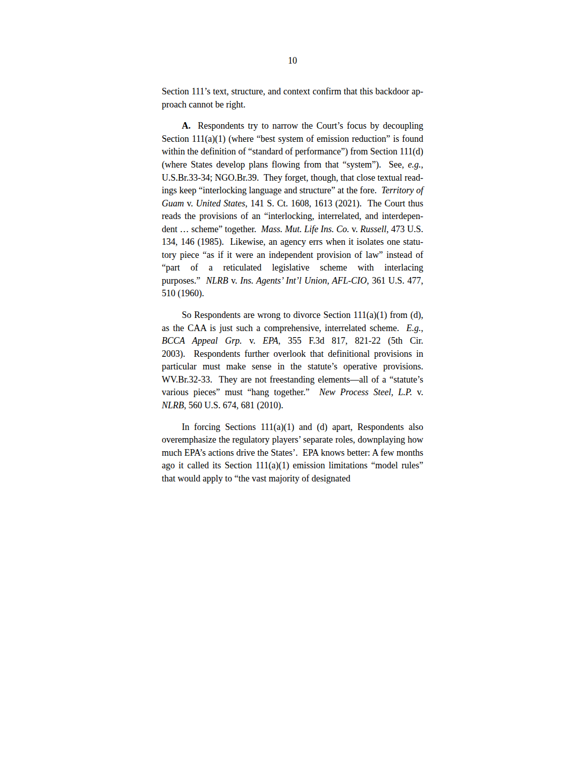10
Section 111’s text, structure, and context confirm that this backdoor approach cannot be right.
A. Respondents try to narrow the Court’s focus by decoupling Section 111(a)(1) (where “best system of emission reduction” is found within the definition of “standard of performance”) from Section 111(d) (where States develop plans flowing from that “system”). See, e.g., U.S.Br.33-34; NGO.Br.39. They forget, though, that close textual readings keep “interlocking language and structure” at the fore. Territory of Guam v. United States, 141 S. Ct. 1608, 1613 (2021). The Court thus reads the provisions of an “interlocking, interrelated, and interdependent … scheme” together. Mass. Mut. Life Ins. Co. v. Russell, 473 U.S. 134, 146 (1985). Likewise, an agency errs when it isolates one statutory piece “as if it were an independent provision of law” instead of “part of a reticulated legislative scheme with interlacing purposes.” NLRB v. Ins. Agents’ Int’l Union, AFL-CIO, 361 U.S. 477, 510 (1960).
So Respondents are wrong to divorce Section 111(a)(1) from (d), as the CAA is just such a comprehensive, interrelated scheme. E.g., BCCA Appeal Grp. v. EPA, 355 F.3d 817, 821-22 (5th Cir. 2003). Respondents further overlook that definitional provisions in particular must make sense in the statute’s operative provisions. WV.Br.32-33. They are not freestanding elements—all of a “statute’s various pieces” must “hang together.” New Process Steel, L.P. v. NLRB, 560 U.S. 674, 681 (2010).
In forcing Sections 111(a)(1) and (d) apart, Respondents also overemphasize the regulatory players’ separate roles, downplaying how much EPA’s actions drive the States’. EPA knows better: A few months ago it called its Section 111(a)(1) emission limitations “model rules” that would apply to “the vast majority of designated